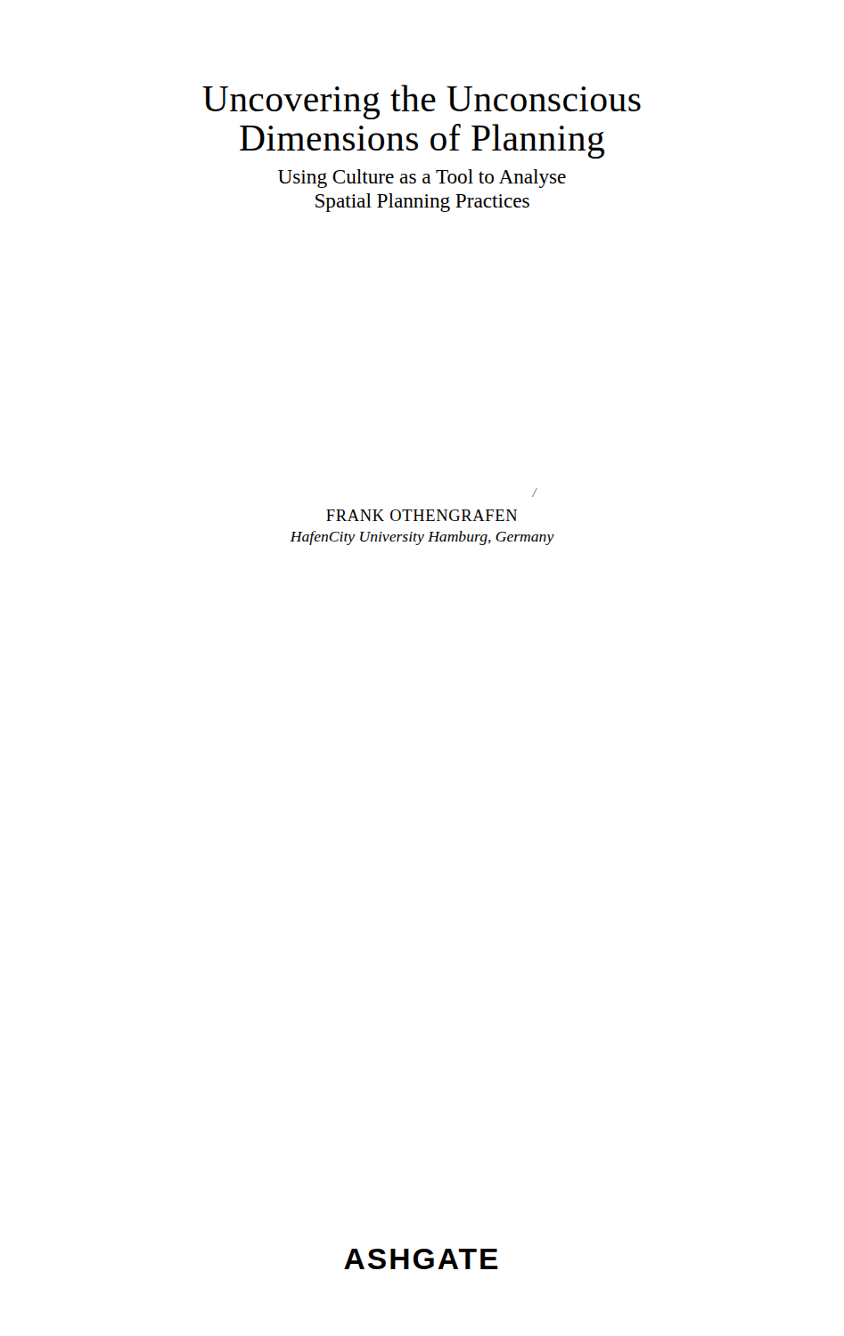Uncovering the Unconscious
Dimensions of Planning
Using Culture as a Tool to Analyse
Spatial Planning Practices
/
FRANK OTHENGRAFEN
HafenCity University Hamburg, Germany
ASHGATE